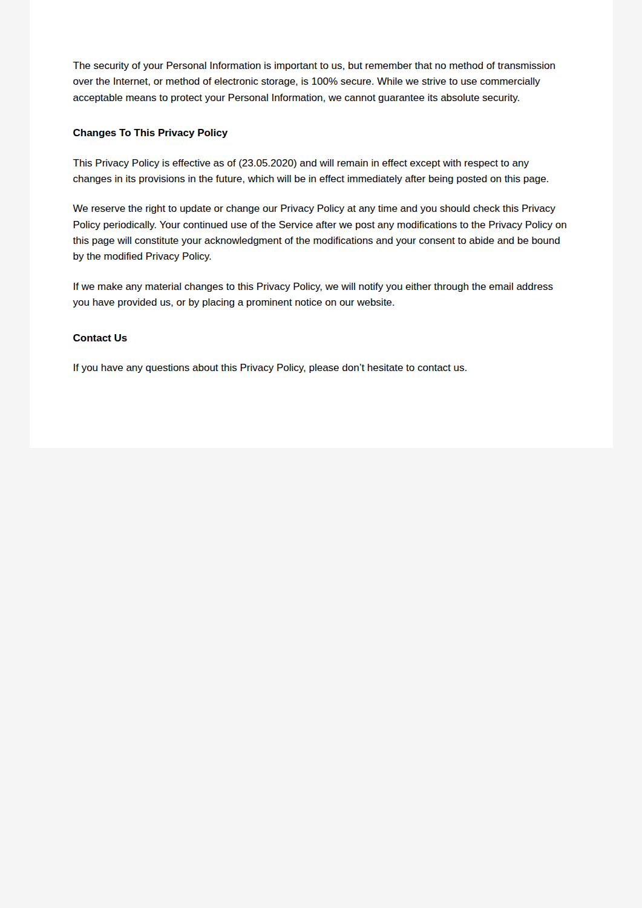The security of your Personal Information is important to us, but remember that no method of transmission over the Internet, or method of electronic storage, is 100% secure. While we strive to use commercially acceptable means to protect your Personal Information, we cannot guarantee its absolute security.
Changes To This Privacy Policy
This Privacy Policy is effective as of (23.05.2020) and will remain in effect except with respect to any changes in its provisions in the future, which will be in effect immediately after being posted on this page.
We reserve the right to update or change our Privacy Policy at any time and you should check this Privacy Policy periodically. Your continued use of the Service after we post any modifications to the Privacy Policy on this page will constitute your acknowledgment of the modifications and your consent to abide and be bound by the modified Privacy Policy.
If we make any material changes to this Privacy Policy, we will notify you either through the email address you have provided us, or by placing a prominent notice on our website.
Contact Us
If you have any questions about this Privacy Policy, please don’t hesitate to contact us.